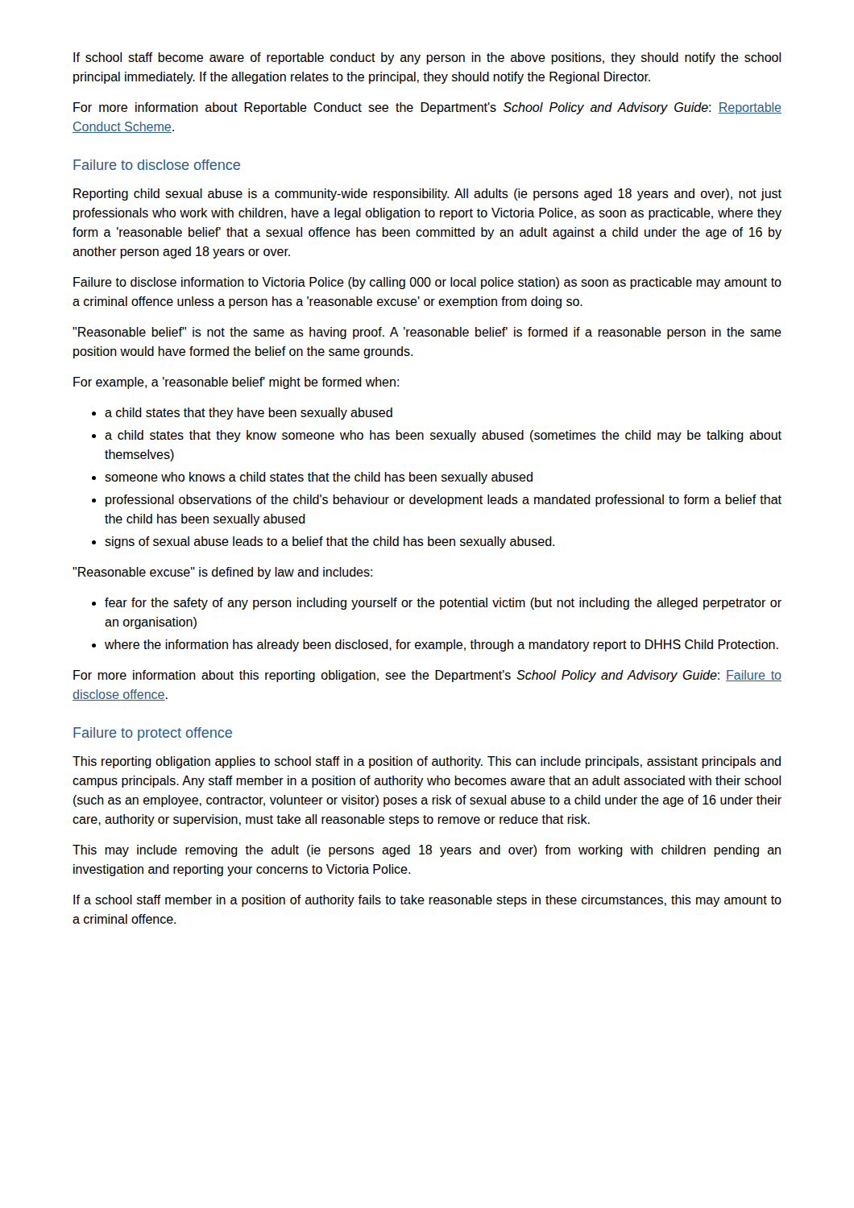If school staff become aware of reportable conduct by any person in the above positions, they should notify the school principal immediately. If the allegation relates to the principal, they should notify the Regional Director.
For more information about Reportable Conduct see the Department's School Policy and Advisory Guide: Reportable Conduct Scheme.
Failure to disclose offence
Reporting child sexual abuse is a community-wide responsibility. All adults (ie persons aged 18 years and over), not just professionals who work with children, have a legal obligation to report to Victoria Police, as soon as practicable, where they form a 'reasonable belief' that a sexual offence has been committed by an adult against a child under the age of 16 by another person aged 18 years or over.
Failure to disclose information to Victoria Police (by calling 000 or local police station) as soon as practicable may amount to a criminal offence unless a person has a 'reasonable excuse' or exemption from doing so.
"Reasonable belief" is not the same as having proof. A 'reasonable belief' is formed if a reasonable person in the same position would have formed the belief on the same grounds.
For example, a 'reasonable belief' might be formed when:
a child states that they have been sexually abused
a child states that they know someone who has been sexually abused (sometimes the child may be talking about themselves)
someone who knows a child states that the child has been sexually abused
professional observations of the child's behaviour or development leads a mandated professional to form a belief that the child has been sexually abused
signs of sexual abuse leads to a belief that the child has been sexually abused.
"Reasonable excuse" is defined by law and includes:
fear for the safety of any person including yourself or the potential victim (but not including the alleged perpetrator or an organisation)
where the information has already been disclosed, for example, through a mandatory report to DHHS Child Protection.
For more information about this reporting obligation, see the Department's School Policy and Advisory Guide: Failure to disclose offence.
Failure to protect offence
This reporting obligation applies to school staff in a position of authority. This can include principals, assistant principals and campus principals. Any staff member in a position of authority who becomes aware that an adult associated with their school (such as an employee, contractor, volunteer or visitor) poses a risk of sexual abuse to a child under the age of 16 under their care, authority or supervision, must take all reasonable steps to remove or reduce that risk.
This may include removing the adult (ie persons aged 18 years and over) from working with children pending an investigation and reporting your concerns to Victoria Police.
If a school staff member in a position of authority fails to take reasonable steps in these circumstances, this may amount to a criminal offence.